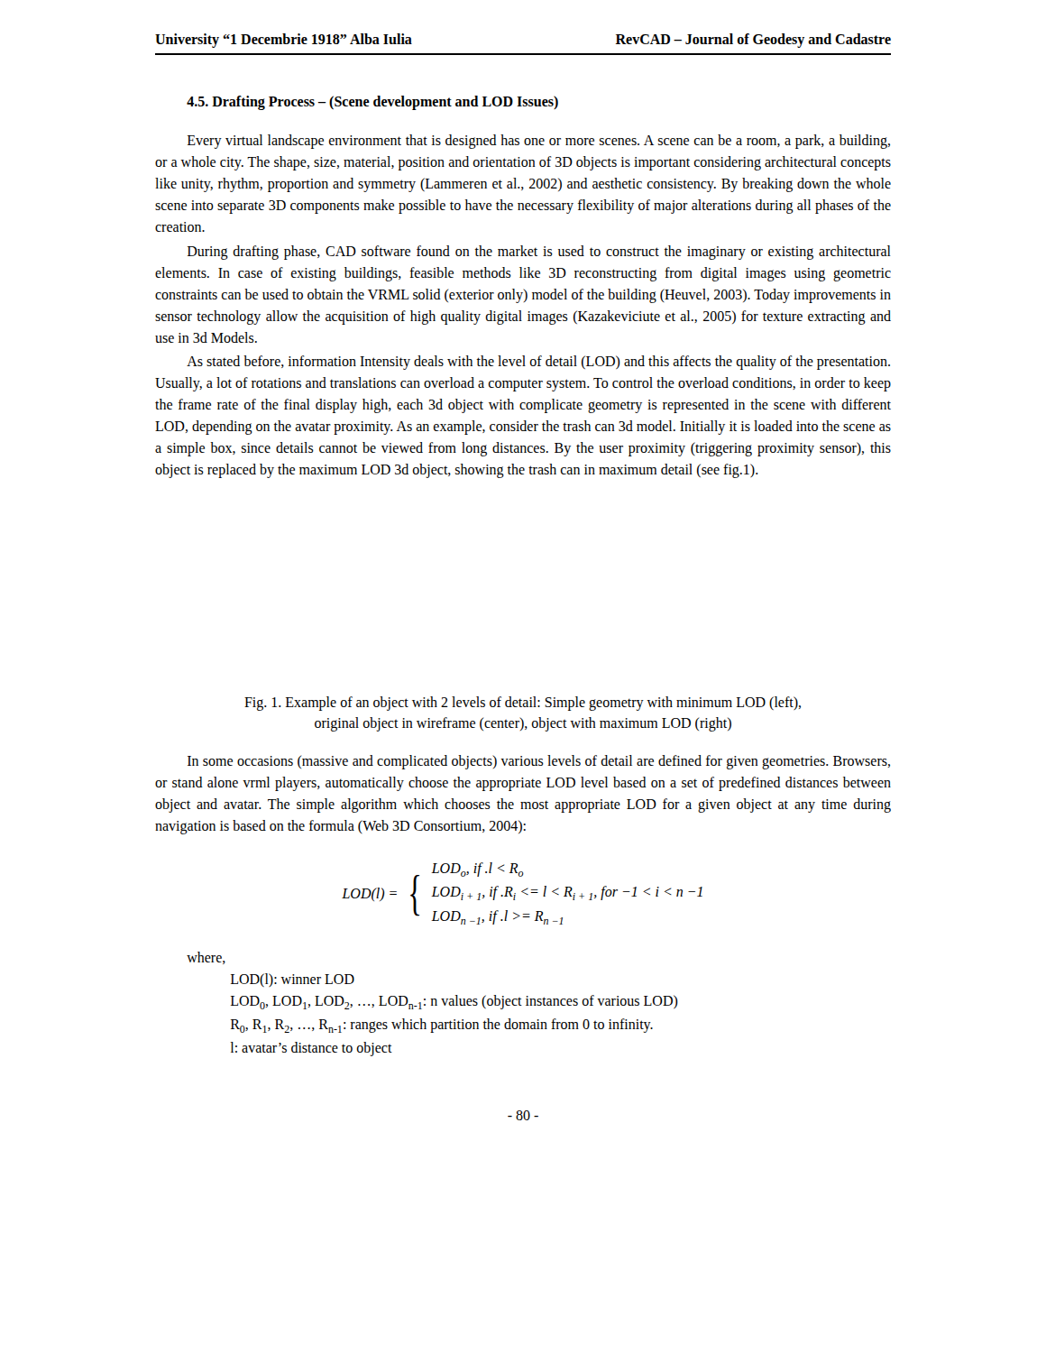University “1 Decembrie 1918” Alba Iulia RevCAD – Journal of Geodesy and Cadastre
4.5. Drafting Process – (Scene development and LOD Issues)
Every virtual landscape environment that is designed has one or more scenes. A scene can be a room, a park, a building, or a whole city. The shape, size, material, position and orientation of 3D objects is important considering architectural concepts like unity, rhythm, proportion and symmetry (Lammeren et al., 2002) and aesthetic consistency. By breaking down the whole scene into separate 3D components make possible to have the necessary flexibility of major alterations during all phases of the creation.
During drafting phase, CAD software found on the market is used to construct the imaginary or existing architectural elements. In case of existing buildings, feasible methods like 3D reconstructing from digital images using geometric constraints can be used to obtain the VRML solid (exterior only) model of the building (Heuvel, 2003). Today improvements in sensor technology allow the acquisition of high quality digital images (Kazakeviciute et al., 2005) for texture extracting and use in 3d Models.
As stated before, information Intensity deals with the level of detail (LOD) and this affects the quality of the presentation. Usually, a lot of rotations and translations can overload a computer system. To control the overload conditions, in order to keep the frame rate of the final display high, each 3d object with complicate geometry is represented in the scene with different LOD, depending on the avatar proximity. As an example, consider the trash can 3d model. Initially it is loaded into the scene as a simple box, since details cannot be viewed from long distances. By the user proximity (triggering proximity sensor), this object is replaced by the maximum LOD 3d object, showing the trash can in maximum detail (see fig.1).
Fig. 1. Example of an object with 2 levels of detail: Simple geometry with minimum LOD (left),
original object in wireframe (center), object with maximum LOD (right)
In some occasions (massive and complicated objects) various levels of detail are defined for given geometries. Browsers, or stand alone vrml players, automatically choose the appropriate LOD level based on a set of predefined distances between object and avatar. The simple algorithm which chooses the most appropriate LOD for a given object at any time during navigation is based on the formula (Web 3D Consortium, 2004):
LOD(l) = {
LODo, if .l < Ro
LODi + 1, if .Ri <= l < Ri + 1, for −1 < i < n −1
LODn −1, if .l >= Rn −1
where,
LOD(l): winner LOD
LOD0, LOD1, LOD2, …, LODn-1: n values (object instances of various LOD)
R0, R1, R2, …, Rn-1: ranges which partition the domain from 0 to infinity.
l: avatar’s distance to object
- 80 -